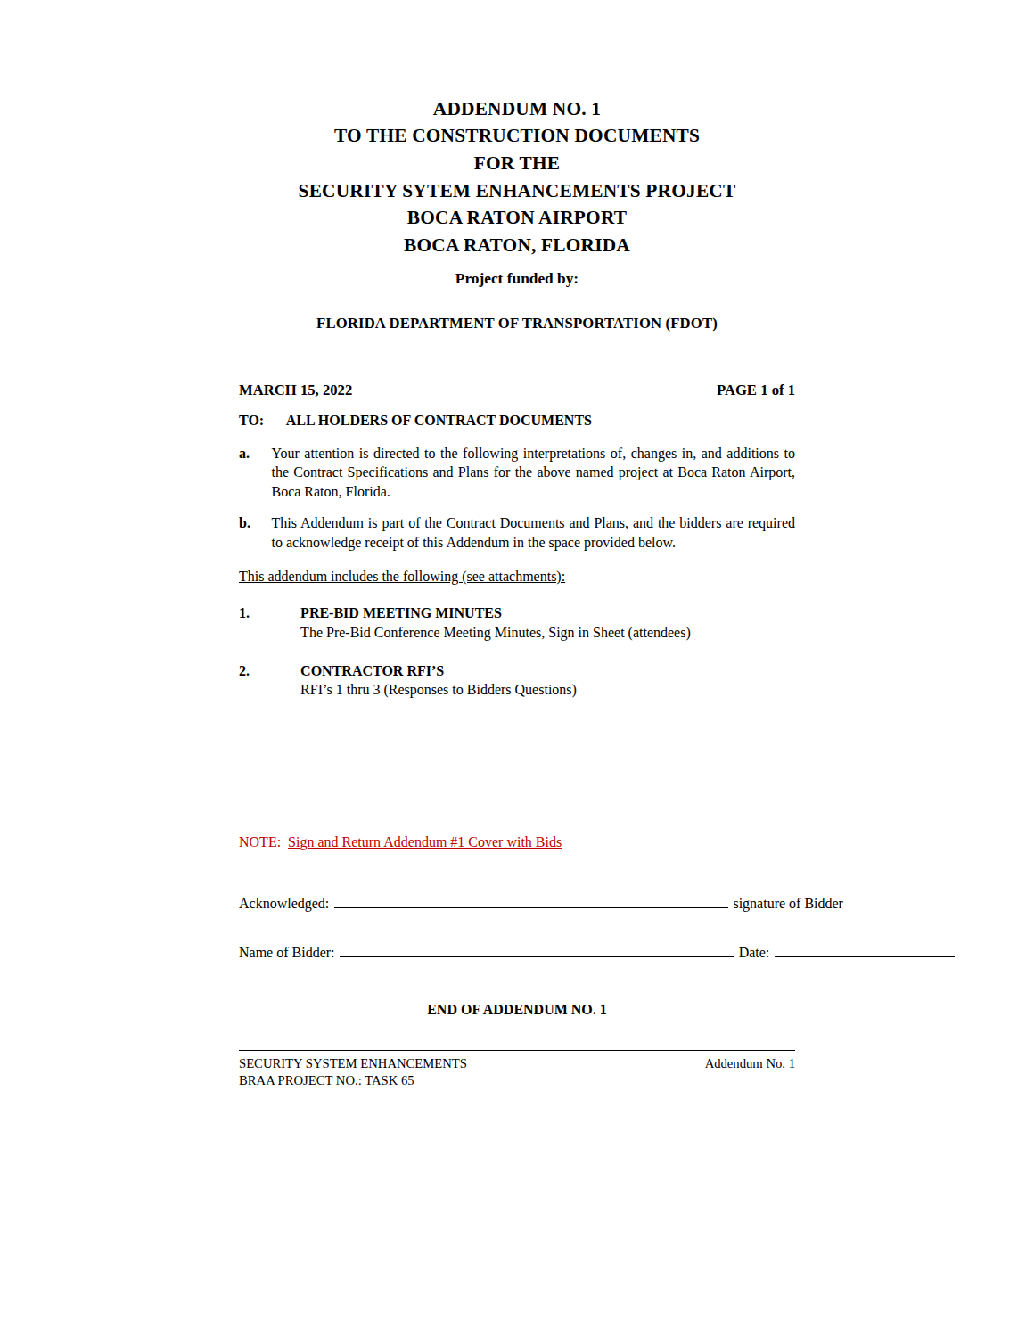ADDENDUM NO. 1
TO THE CONSTRUCTION DOCUMENTS
FOR THE
SECURITY SYTEM ENHANCEMENTS PROJECT
BOCA RATON AIRPORT
BOCA RATON, FLORIDA
Project funded by:
FLORIDA DEPARTMENT OF TRANSPORTATION (FDOT)
MARCH 15, 2022 PAGE 1 of 1
TO: ALL HOLDERS OF CONTRACT DOCUMENTS
a. Your attention is directed to the following interpretations of, changes in, and additions to the Contract Specifications and Plans for the above named project at Boca Raton Airport, Boca Raton, Florida.
b. This Addendum is part of the Contract Documents and Plans, and the bidders are required to acknowledge receipt of this Addendum in the space provided below.
This addendum includes the following (see attachments):
1. Pre-Bid Meeting Minutes The Pre-Bid Conference Meeting Minutes, Sign in Sheet (attendees)
2. Contractor RFI’s RFI’s 1 thru 3 (Responses to Bidders Questions)
NOTE: Sign and Return Addendum #1 Cover with Bids
Acknowledged: signature of Bidder
Name of Bidder: Date:
END OF ADDENDUM NO. 1
SECURITY SYSTEM ENHANCEMENTS
BRAA PROJECT NO.: TASK 65
Addendum No. 1